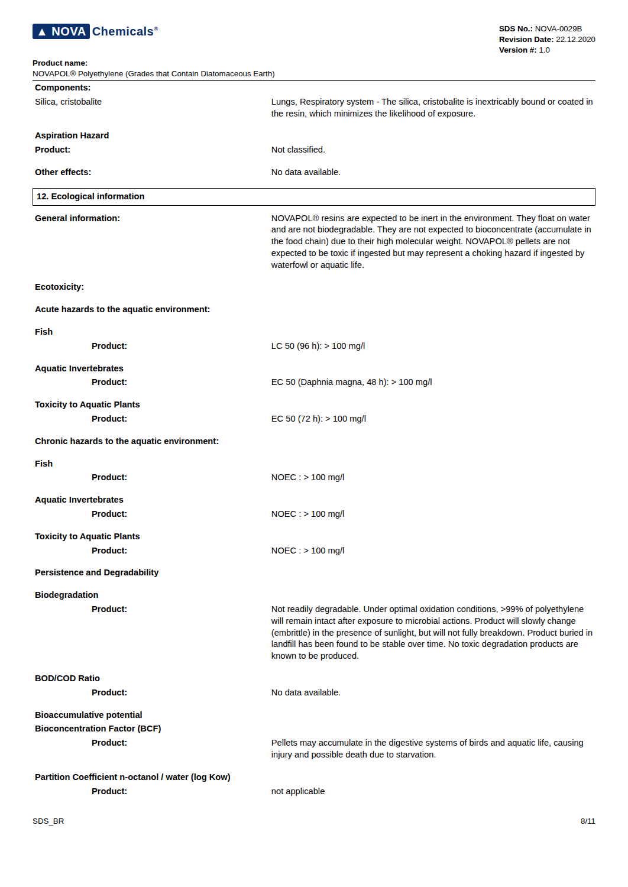▲ NOVA Chemicals®
SDS No.: NOVA-0029B
Revision Date: 22.12.2020
Version #: 1.0
Product name:
NOVAPOL® Polyethylene (Grades that Contain Diatomaceous Earth)
| Components: | |
| Silica, cristobalite | Lungs, Respiratory system - The silica, cristobalite is inextricably bound or coated in the resin, which minimizes the likelihood of exposure. |
| Aspiration Hazard | |
| Product: | Not classified. |
| Other effects: | No data available. |
12. Ecological information
| General information: | NOVAPOL® resins are expected to be inert in the environment. They float on water and are not biodegradable. They are not expected to bioconcentrate (accumulate in the food chain) due to their high molecular weight. NOVAPOL® pellets are not expected to be toxic if ingested but may represent a choking hazard if ingested by waterfowl or aquatic life. |
| Ecotoxicity: | |
| Acute hazards to the aquatic environment: | |
| Fish | |
| Product: | LC 50 (96 h): > 100 mg/l |
| Aquatic Invertebrates | |
| Product: | EC 50 (Daphnia magna, 48 h): > 100 mg/l |
| Toxicity to Aquatic Plants | |
| Product: | EC 50 (72 h): > 100 mg/l |
| Chronic hazards to the aquatic environment: | |
| Fish | |
| Product: | NOEC : > 100 mg/l |
| Aquatic Invertebrates | |
| Product: | NOEC : > 100 mg/l |
| Toxicity to Aquatic Plants | |
| Product: | NOEC : > 100 mg/l |
| Persistence and Degradability | |
| Biodegradation | |
| Product: | Not readily degradable. Under optimal oxidation conditions, >99% of polyethylene will remain intact after exposure to microbial actions. Product will slowly change (embrittle) in the presence of sunlight, but will not fully breakdown. Product buried in landfill has been found to be stable over time. No toxic degradation products are known to be produced. |
| BOD/COD Ratio | |
| Product: | No data available. |
| Bioaccumulative potential | |
| Bioconcentration Factor (BCF) | |
| Product: | Pellets may accumulate in the digestive systems of birds and aquatic life, causing injury and possible death due to starvation. |
| Partition Coefficient n-octanol / water (log Kow) | |
| Product: | not applicable |
SDS_BR
8/11